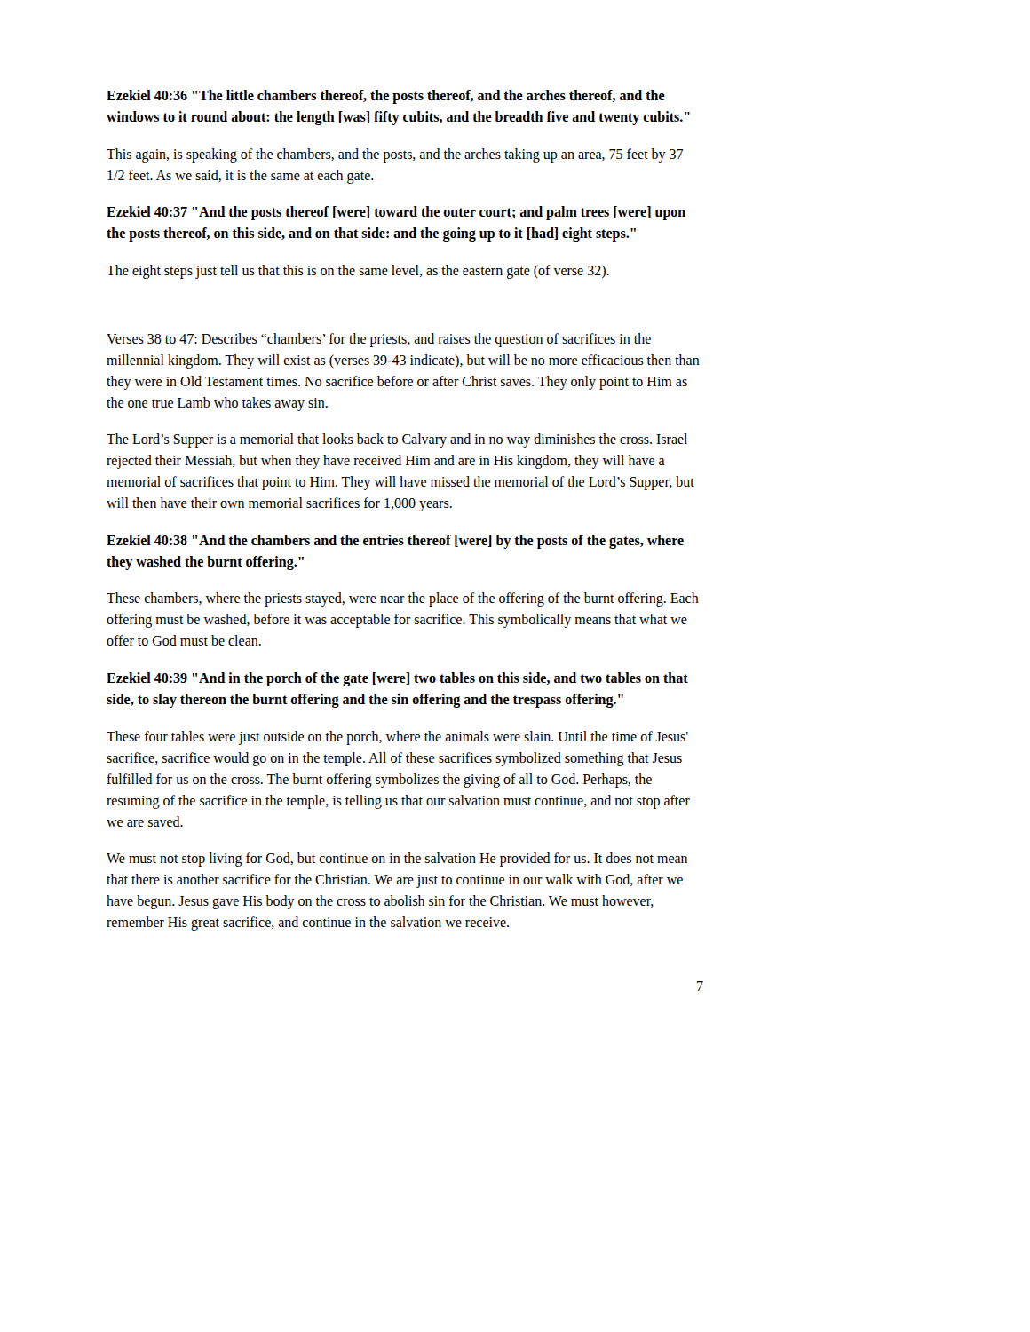Ezekiel 40:36 "The little chambers thereof, the posts thereof, and the arches thereof, and the windows to it round about: the length [was] fifty cubits, and the breadth five and twenty cubits."
This again, is speaking of the chambers, and the posts, and the arches taking up an area, 75 feet by 37 1/2 feet. As we said, it is the same at each gate.
Ezekiel 40:37 "And the posts thereof [were] toward the outer court; and palm trees [were] upon the posts thereof, on this side, and on that side: and the going up to it [had] eight steps."
The eight steps just tell us that this is on the same level, as the eastern gate (of verse 32).
Verses 38 to 47: Describes “chambers’ for the priests, and raises the question of sacrifices in the millennial kingdom. They will exist as (verses 39-43 indicate), but will be no more efficacious then than they were in Old Testament times. No sacrifice before or after Christ saves. They only point to Him as the one true Lamb who takes away sin.
The Lord’s Supper is a memorial that looks back to Calvary and in no way diminishes the cross. Israel rejected their Messiah, but when they have received Him and are in His kingdom, they will have a memorial of sacrifices that point to Him. They will have missed the memorial of the Lord’s Supper, but will then have their own memorial sacrifices for 1,000 years.
Ezekiel 40:38 "And the chambers and the entries thereof [were] by the posts of the gates, where they washed the burnt offering."
These chambers, where the priests stayed, were near the place of the offering of the burnt offering. Each offering must be washed, before it was acceptable for sacrifice. This symbolically means that what we offer to God must be clean.
Ezekiel 40:39 "And in the porch of the gate [were] two tables on this side, and two tables on that side, to slay thereon the burnt offering and the sin offering and the trespass offering."
These four tables were just outside on the porch, where the animals were slain. Until the time of Jesus' sacrifice, sacrifice would go on in the temple. All of these sacrifices symbolized something that Jesus fulfilled for us on the cross. The burnt offering symbolizes the giving of all to God. Perhaps, the resuming of the sacrifice in the temple, is telling us that our salvation must continue, and not stop after we are saved.
We must not stop living for God, but continue on in the salvation He provided for us. It does not mean that there is another sacrifice for the Christian. We are just to continue in our walk with God, after we have begun. Jesus gave His body on the cross to abolish sin for the Christian. We must however, remember His great sacrifice, and continue in the salvation we receive.
7